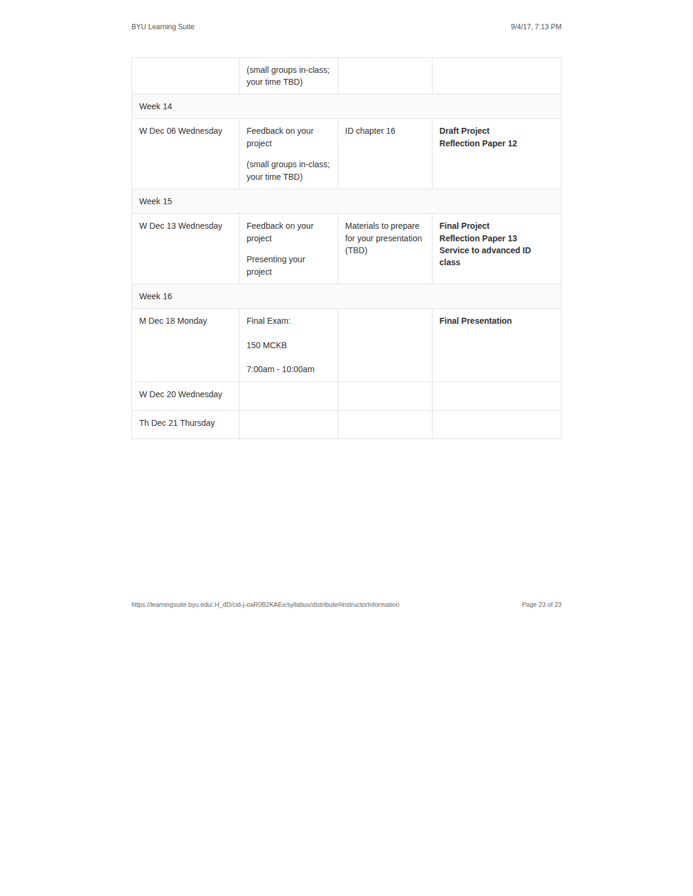BYU Learning Suite 9/4/17, 7:13 PM
| | (small groups in-class; your time TBD) | | |
| Week 14 |
| W Dec 06 Wednesday | Feedback on your project (small groups in-class; your time TBD) | ID chapter 16 | Draft Project Reflection Paper 12 |
| Week 15 |
| W Dec 13 Wednesday | Feedback on your project Presenting your project | Materials to prepare for your presentation (TBD) | Final Project Reflection Paper 13 Service to advanced ID class |
| Week 16 |
| M Dec 18 Monday | Final Exam: 150 MCKB 7:00am - 10:00am | | Final Presentation |
| W Dec 20 Wednesday | | | |
| Th Dec 21 Thursday | | | |
https://learningsuite.byu.edu/.H_dD/cid-j-oaR0B2KAEx/syllabus/distribute#instructorInformation Page 23 of 23